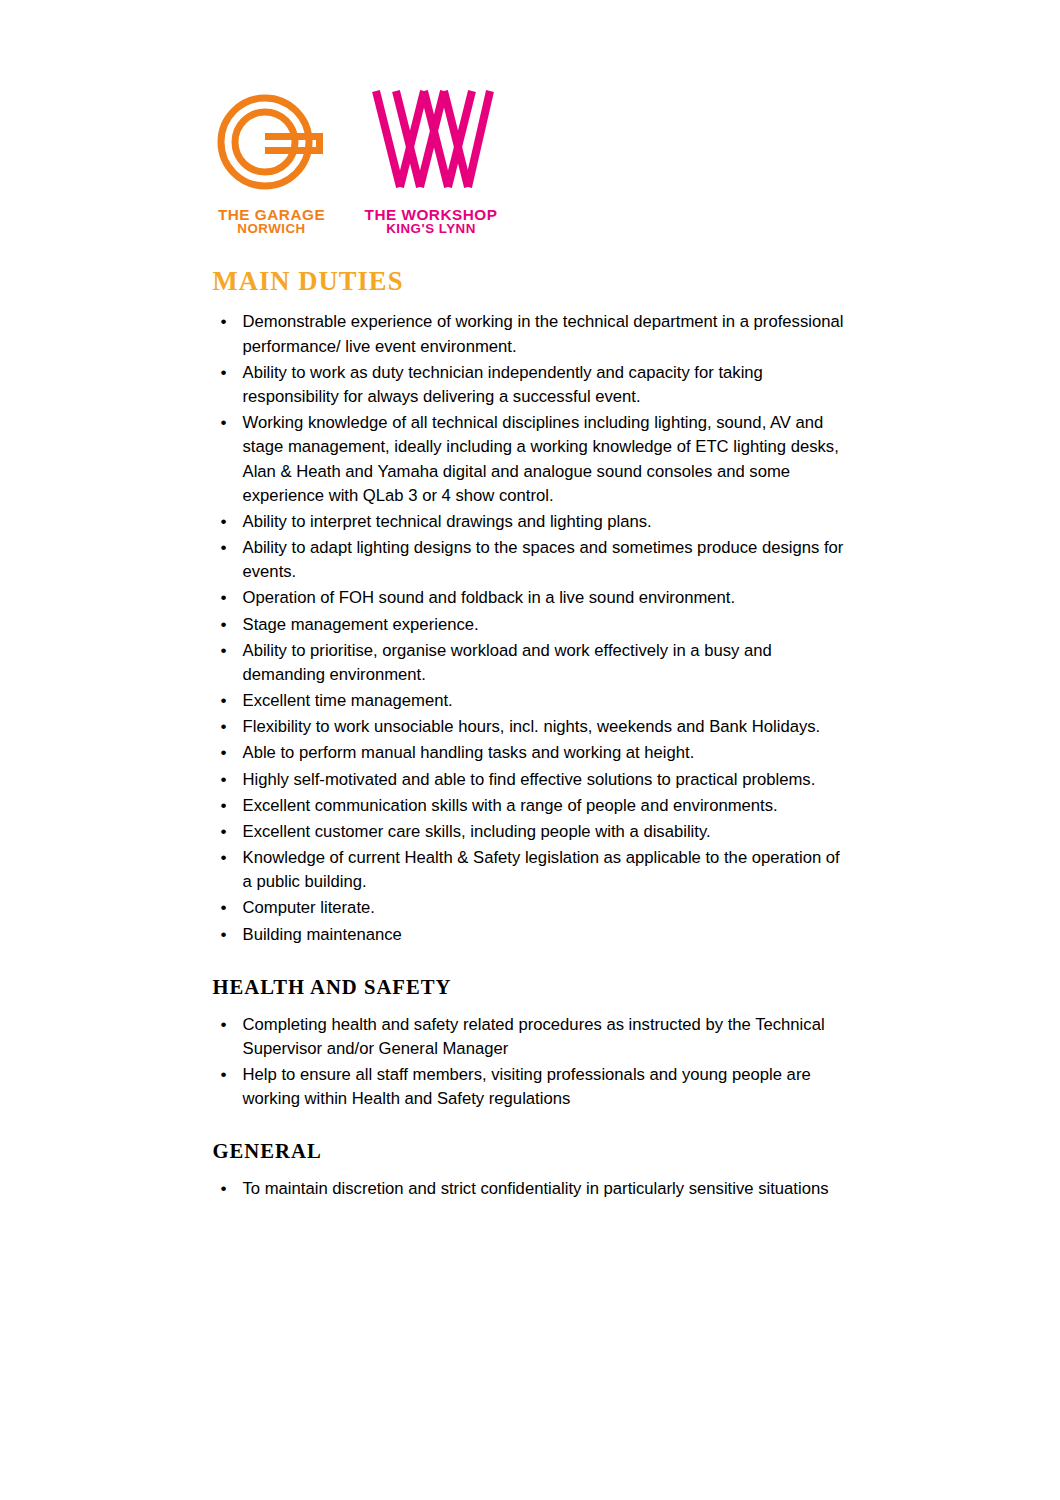THE GARAGE
NORWICH
THE WORKSHOP
KING'S LYNN
MAIN DUTIES
Demonstrable experience of working in the technical department in a professional performance/ live event environment.
Ability to work as duty technician independently and capacity for taking responsibility for always delivering a successful event.
Working knowledge of all technical disciplines including lighting, sound, AV and stage management, ideally including a working knowledge of ETC lighting desks, Alan & Heath and Yamaha digital and analogue sound consoles and some experience with QLab 3 or 4 show control.
Ability to interpret technical drawings and lighting plans.
Ability to adapt lighting designs to the spaces and sometimes produce designs for events.
Operation of FOH sound and foldback in a live sound environment.
Stage management experience.
Ability to prioritise, organise workload and work effectively in a busy and demanding environment.
Excellent time management.
Flexibility to work unsociable hours, incl. nights, weekends and Bank Holidays.
Able to perform manual handling tasks and working at height.
Highly self-motivated and able to find effective solutions to practical problems.
Excellent communication skills with a range of people and environments.
Excellent customer care skills, including people with a disability.
Knowledge of current Health & Safety legislation as applicable to the operation of a public building.
Computer literate.
Building maintenance
HEALTH AND SAFETY
Completing health and safety related procedures as instructed by the Technical Supervisor and/or General Manager
Help to ensure all staff members, visiting professionals and young people are working within Health and Safety regulations
GENERAL
To maintain discretion and strict confidentiality in particularly sensitive situations